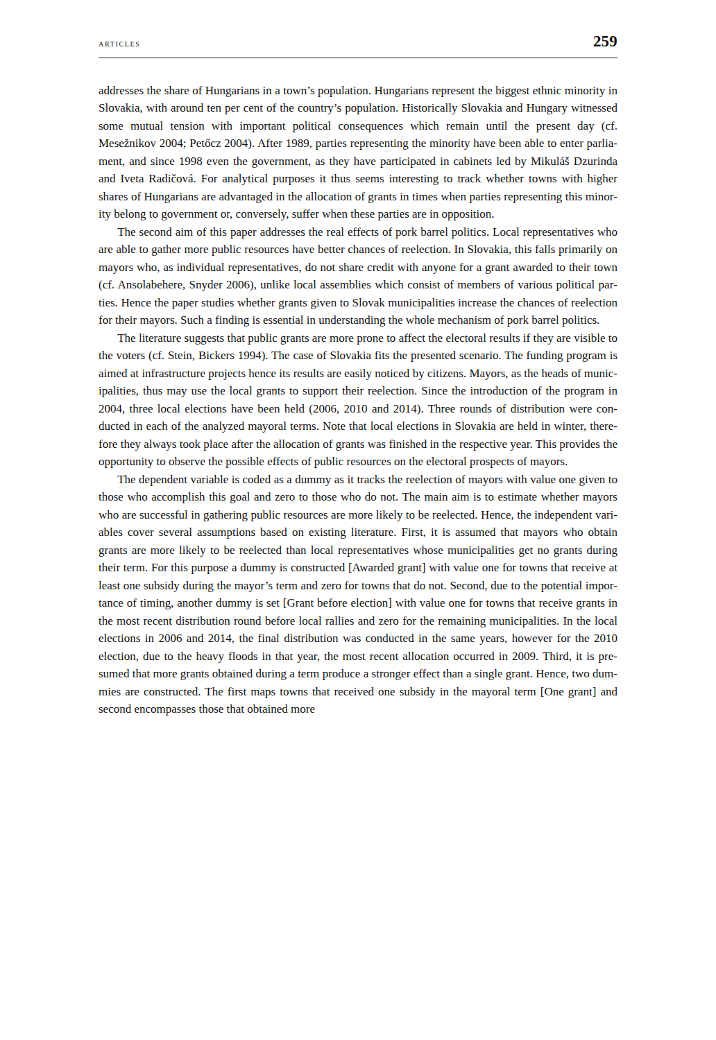Articles 259
addresses the share of Hungarians in a town’s population. Hungarians represent the biggest ethnic minority in Slovakia, with around ten per cent of the country’s population. Historically Slovakia and Hungary witnessed some mutual tension with important political consequences which remain until the present day (cf. Mesežnikov 2004; Petőcz 2004). After 1989, parties representing the minority have been able to enter parliament, and since 1998 even the government, as they have participated in cabinets led by Mikuláš Dzurinda and Iveta Radičová. For analytical purposes it thus seems interesting to track whether towns with higher shares of Hungarians are advantaged in the allocation of grants in times when parties representing this minority belong to government or, conversely, suffer when these parties are in opposition.
The second aim of this paper addresses the real effects of pork barrel politics. Local representatives who are able to gather more public resources have better chances of reelection. In Slovakia, this falls primarily on mayors who, as individual representatives, do not share credit with anyone for a grant awarded to their town (cf. Ansolabehere, Snyder 2006), unlike local assemblies which consist of members of various political parties. Hence the paper studies whether grants given to Slovak municipalities increase the chances of reelection for their mayors. Such a finding is essential in understanding the whole mechanism of pork barrel politics.
The literature suggests that public grants are more prone to affect the electoral results if they are visible to the voters (cf. Stein, Bickers 1994). The case of Slovakia fits the presented scenario. The funding program is aimed at infrastructure projects hence its results are easily noticed by citizens. Mayors, as the heads of municipalities, thus may use the local grants to support their reelection. Since the introduction of the program in 2004, three local elections have been held (2006, 2010 and 2014). Three rounds of distribution were conducted in each of the analyzed mayoral terms. Note that local elections in Slovakia are held in winter, therefore they always took place after the allocation of grants was finished in the respective year. This provides the opportunity to observe the possible effects of public resources on the electoral prospects of mayors.
The dependent variable is coded as a dummy as it tracks the reelection of mayors with value one given to those who accomplish this goal and zero to those who do not. The main aim is to estimate whether mayors who are successful in gathering public resources are more likely to be reelected. Hence, the independent variables cover several assumptions based on existing literature. First, it is assumed that mayors who obtain grants are more likely to be reelected than local representatives whose municipalities get no grants during their term. For this purpose a dummy is constructed [Awarded grant] with value one for towns that receive at least one subsidy during the mayor’s term and zero for towns that do not. Second, due to the potential importance of timing, another dummy is set [Grant before election] with value one for towns that receive grants in the most recent distribution round before local rallies and zero for the remaining municipalities. In the local elections in 2006 and 2014, the final distribution was conducted in the same years, however for the 2010 election, due to the heavy floods in that year, the most recent allocation occurred in 2009. Third, it is presumed that more grants obtained during a term produce a stronger effect than a single grant. Hence, two dummies are constructed. The first maps towns that received one subsidy in the mayoral term [One grant] and second encompasses those that obtained more